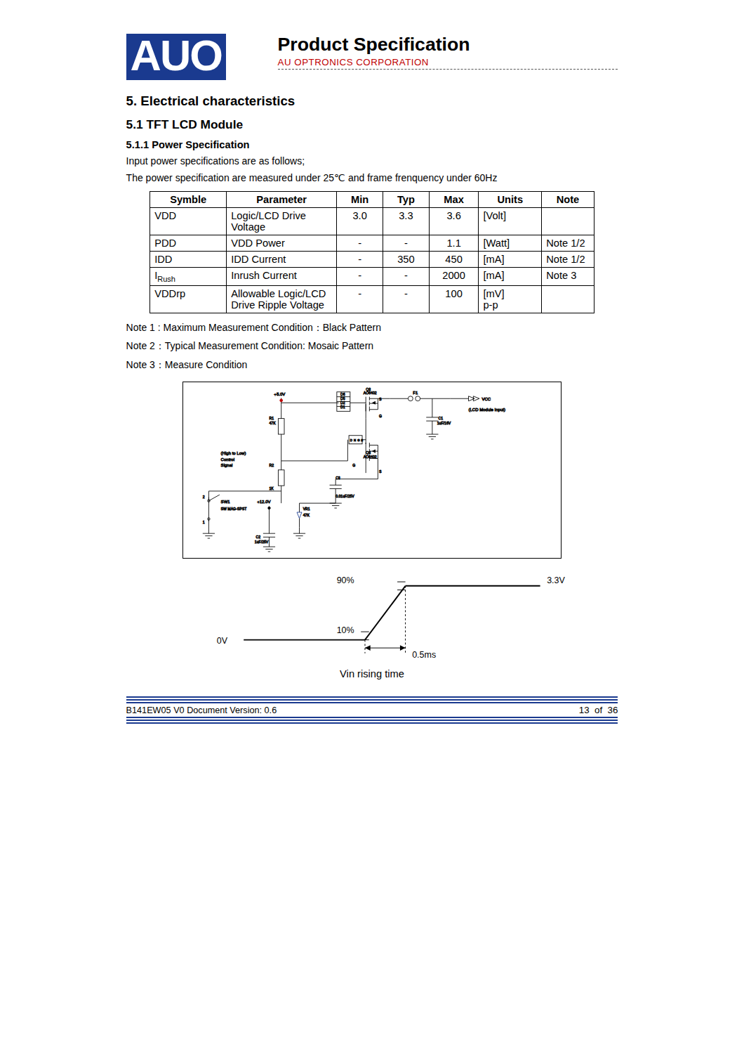AUO
Product Specification
AU OPTRONICS CORPORATION
5. Electrical characteristics
5.1 TFT LCD Module
5.1.1 Power Specification
Input power specifications are as follows;
The power specification are measured under 25℃ and frame frenquency under 60Hz
| Symble | Parameter | Min | Typ | Max | Units | Note |
| --- | --- | --- | --- | --- | --- | --- |
| VDD | Logic/LCD Drive Voltage | 3.0 | 3.3 | 3.6 | [Volt] | |
| PDD | VDD Power | - | - | 1.1 | [Watt] | Note 1/2 |
| IDD | IDD Current | - | 350 | 450 | [mA] | Note 1/2 |
| I Rush | Inrush Current | - | - | 2000 | [mA] | Note 3 |
| VDDrp | Allowable Logic/LCD Drive Ripple Voltage | - | - | 100 | [mV] p-p | |
Note 1 : Maximum Measurement Condition：Black Pattern
Note 2：Typical Measurement Condition: Mosaic Pattern
Note 3：Measure Condition
+5.0V D6 D5 D2 D1 Q3 AO6402 S G F1 VCC (LCD Module Input) C1 1uF/16V R1 47K Q3 AO6402 D N G S G S R2 1K (High to Low) Control Signal C3 0.01uF/25V SW1 SW MAG-SPST 2 1 +12.0V VR1 47K C2 1uF/25V
90% 10% 0V 3.3V 0.5ms
Vin rising time
B141EW05 V0 Document Version: 0.6
13 of 36